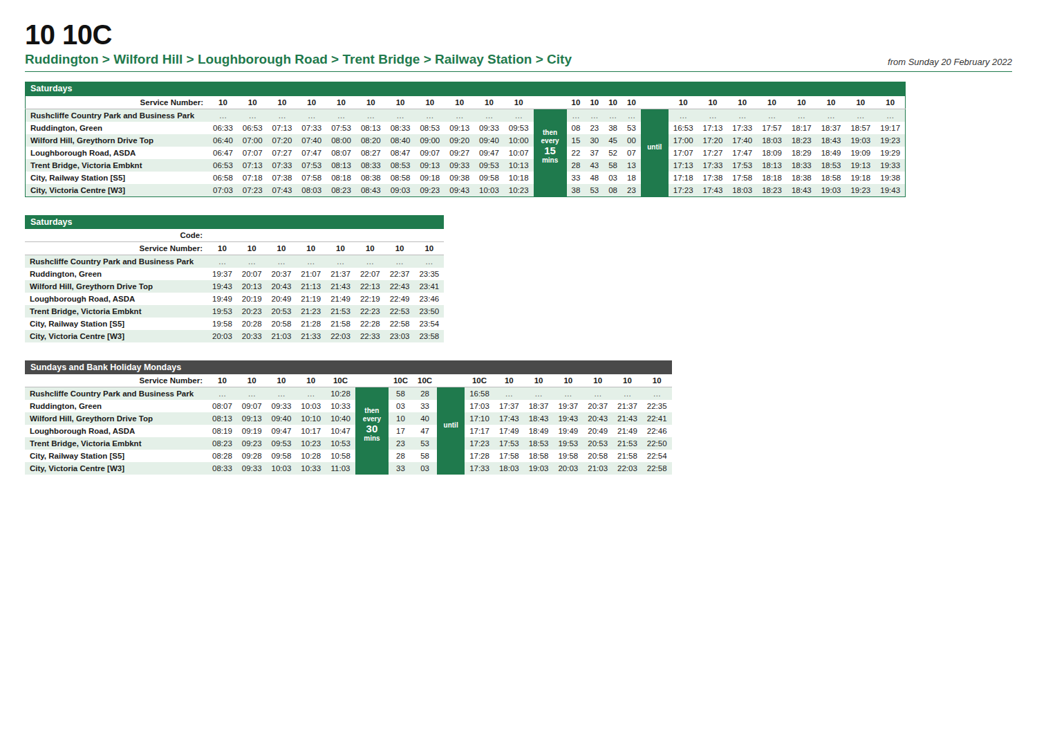10 10C
Ruddington > Wilford Hill > Loughborough Road > Trent Bridge > Railway Station > City
from Sunday 20 February 2022
Saturdays
| Service Number: | 10 | 10 | 10 | 10 | 10 | 10 | 10 | 10 | 10 | 10 | 10 | | 10 | 10 | 10 | 10 | | 10 | 10 | 10 | 10 | 10 | 10 | 10 | 10 |
| --- | --- | --- | --- | --- | --- | --- | --- | --- | --- | --- | --- | --- | --- | --- | --- | --- | --- | --- | --- | --- | --- | --- | --- | --- | --- |
| Rushcliffe Country Park and Business Park | … | … | … | … | … | … | … | … | … | … | … | then every 15 mins | … | … | … | … | until | … | … | … | … | … | … | … | … |
| Ruddington, Green | 06:33 | 06:53 | 07:13 | 07:33 | 07:53 | 08:13 | 08:33 | 08:53 | 09:13 | 09:33 | 09:53 | 08 | 23 | 38 | 53 | 16:53 | 17:13 | 17:33 | 17:57 | 18:17 | 18:37 | 18:57 | 19:17 |
| Wilford Hill, Greythorn Drive Top | 06:40 | 07:00 | 07:20 | 07:40 | 08:00 | 08:20 | 08:40 | 09:00 | 09:20 | 09:40 | 10:00 | 15 | 30 | 45 | 00 | 17:00 | 17:20 | 17:40 | 18:03 | 18:23 | 18:43 | 19:03 | 19:23 |
| Loughborough Road, ASDA | 06:47 | 07:07 | 07:27 | 07:47 | 08:07 | 08:27 | 08:47 | 09:07 | 09:27 | 09:47 | 10:07 | 22 | 37 | 52 | 07 | 17:07 | 17:27 | 17:47 | 18:09 | 18:29 | 18:49 | 19:09 | 19:29 |
| Trent Bridge, Victoria Embknt | 06:53 | 07:13 | 07:33 | 07:53 | 08:13 | 08:33 | 08:53 | 09:13 | 09:33 | 09:53 | 10:13 | 28 | 43 | 58 | 13 | 17:13 | 17:33 | 17:53 | 18:13 | 18:33 | 18:53 | 19:13 | 19:33 |
| City, Railway Station [S5] | 06:58 | 07:18 | 07:38 | 07:58 | 08:18 | 08:38 | 08:58 | 09:18 | 09:38 | 09:58 | 10:18 | 33 | 48 | 03 | 18 | 17:18 | 17:38 | 17:58 | 18:18 | 18:38 | 18:58 | 19:18 | 19:38 |
| City, Victoria Centre [W3] | 07:03 | 07:23 | 07:43 | 08:03 | 08:23 | 08:43 | 09:03 | 09:23 | 09:43 | 10:03 | 10:23 | | 38 | 53 | 08 | 23 | | 17:23 | 17:43 | 18:03 | 18:23 | 18:43 | 19:03 | 19:23 | 19:43 |
Saturdays
| Code: | | | | | | | | |
| --- | --- | --- | --- | --- | --- | --- | --- | --- |
| Service Number: | 10 | 10 | 10 | 10 | 10 | 10 | 10 | 10 |
| Rushcliffe Country Park and Business Park | … | … | … | … | … | … | … | … |
| Ruddington, Green | 19:37 | 20:07 | 20:37 | 21:07 | 21:37 | 22:07 | 22:37 | 23:35 |
| Wilford Hill, Greythorn Drive Top | 19:43 | 20:13 | 20:43 | 21:13 | 21:43 | 22:13 | 22:43 | 23:41 |
| Loughborough Road, ASDA | 19:49 | 20:19 | 20:49 | 21:19 | 21:49 | 22:19 | 22:49 | 23:46 |
| Trent Bridge, Victoria Embknt | 19:53 | 20:23 | 20:53 | 21:23 | 21:53 | 22:23 | 22:53 | 23:50 |
| City, Railway Station [S5] | 19:58 | 20:28 | 20:58 | 21:28 | 21:58 | 22:28 | 22:58 | 23:54 |
| City, Victoria Centre [W3] | 20:03 | 20:33 | 21:03 | 21:33 | 22:03 | 22:33 | 23:03 | 23:58 |
Sundays and Bank Holiday Mondays
| Service Number: | 10 | 10 | 10 | 10 | 10C | | 10C | 10C | | 10C | 10 | 10 | 10 | 10 | 10 | 10 |
| --- | --- | --- | --- | --- | --- | --- | --- | --- | --- | --- | --- | --- | --- | --- | --- | --- |
| Rushcliffe Country Park and Business Park | … | … | … | … | 10:28 | then every 30 mins | 58 | 28 | until | 16:58 | … | … | … | … | … | … |
| Ruddington, Green | 08:07 | 09:07 | 09:33 | 10:03 | 10:33 | 03 | 33 | 17:03 | 17:37 | 18:37 | 19:37 | 20:37 | 21:37 | 22:35 |
| Wilford Hill, Greythorn Drive Top | 08:13 | 09:13 | 09:40 | 10:10 | 10:40 | 10 | 40 | 17:10 | 17:43 | 18:43 | 19:43 | 20:43 | 21:43 | 22:41 |
| Loughborough Road, ASDA | 08:19 | 09:19 | 09:47 | 10:17 | 10:47 | 17 | 47 | 17:17 | 17:49 | 18:49 | 19:49 | 20:49 | 21:49 | 22:46 |
| Trent Bridge, Victoria Embknt | 08:23 | 09:23 | 09:53 | 10:23 | 10:53 | 23 | 53 | 17:23 | 17:53 | 18:53 | 19:53 | 20:53 | 21:53 | 22:50 |
| City, Railway Station [S5] | 08:28 | 09:28 | 09:58 | 10:28 | 10:58 | 28 | 58 | 17:28 | 17:58 | 18:58 | 19:58 | 20:58 | 21:58 | 22:54 |
| City, Victoria Centre [W3] | 08:33 | 09:33 | 10:03 | 10:33 | 11:03 | | 33 | 03 | | 17:33 | 18:03 | 19:03 | 20:03 | 21:03 | 22:03 | 22:58 |